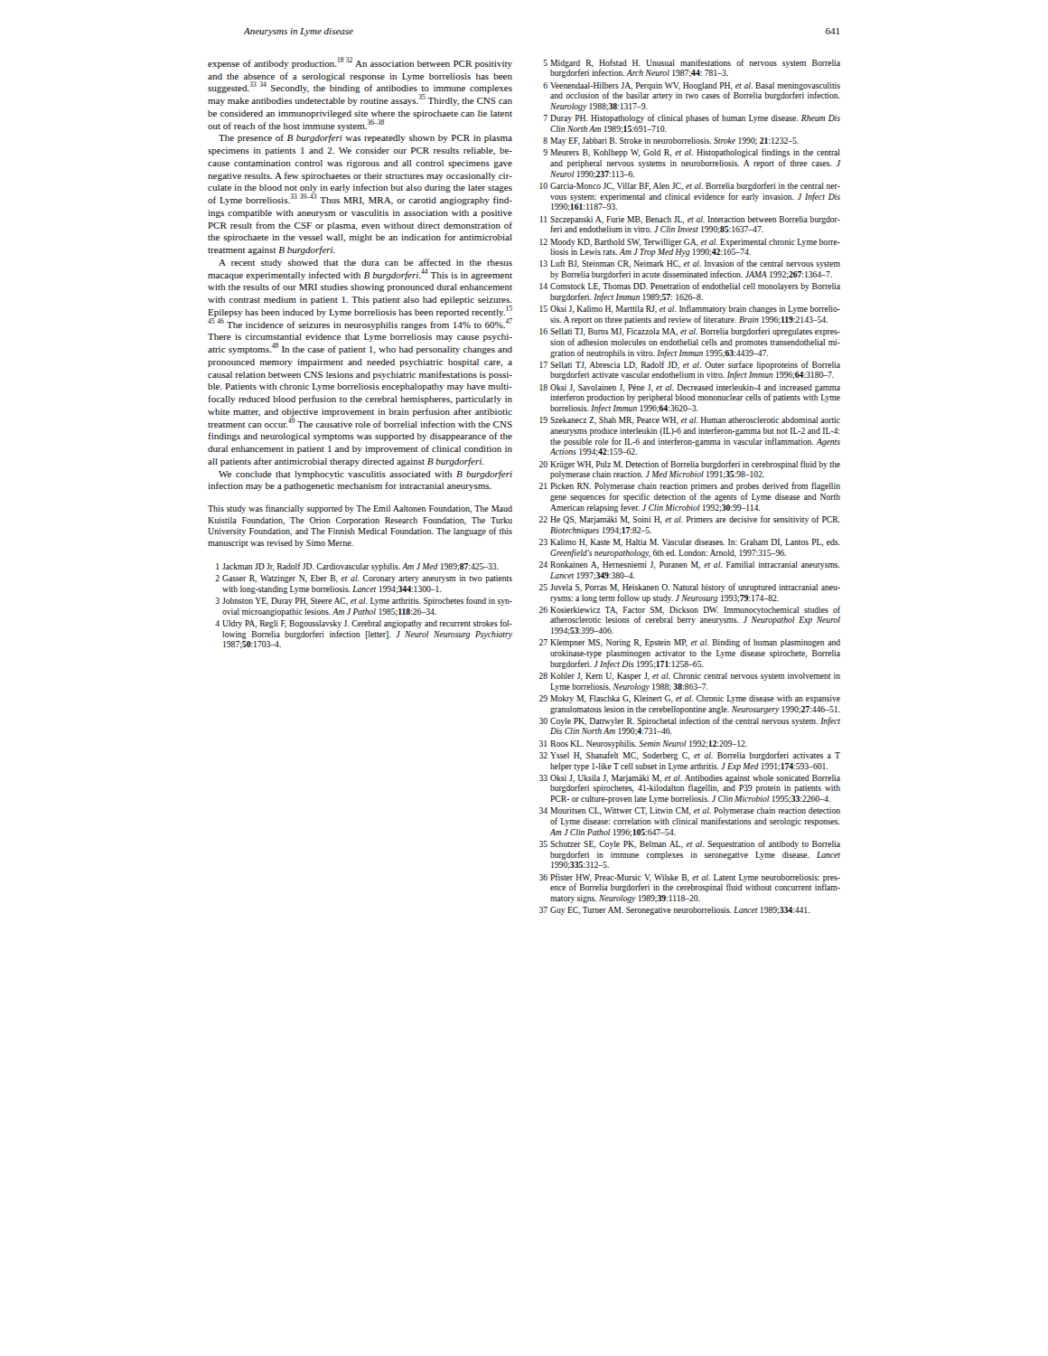Aneurysms in Lyme disease
641
expense of antibody production.18 32 An association between PCR positivity and the absence of a serological response in Lyme borreliosis has been suggested.33 34 Secondly, the binding of antibodies to immune complexes may make antibodies undetectable by routine assays.35 Thirdly, the CNS can be considered an immunoprivileged site where the spirochaete can lie latent out of reach of the host immune system.36–38
The presence of B burgdorferi was repeatedly shown by PCR in plasma specimens in patients 1 and 2. We consider our PCR results reliable, because contamination control was rigorous and all control specimens gave negative results. A few spirochaetes or their structures may occasionally circulate in the blood not only in early infection but also during the later stages of Lyme borreliosis.33 39–43 Thus MRI, MRA, or carotid angiography findings compatible with aneurysm or vasculitis in association with a positive PCR result from the CSF or plasma, even without direct demonstration of the spirochaete in the vessel wall, might be an indication for antimicrobial treatment against B burgdorferi.
A recent study showed that the dura can be affected in the rhesus macaque experimentally infected with B burgdorferi.44 This is in agreement with the results of our MRI studies showing pronounced dural enhancement with contrast medium in patient 1. This patient also had epileptic seizures. Epilepsy has been induced by Lyme borreliosis has been reported recently.15 45 46 The incidence of seizures in neurosyphilis ranges from 14% to 60%.47 There is circumstantial evidence that Lyme borreliosis may cause psychiatric symptoms.48 In the case of patient 1, who had personality changes and pronounced memory impairment and needed psychiatric hospital care, a causal relation between CNS lesions and psychiatric manifestations is possible. Patients with chronic Lyme borreliosis encephalopathy may have multifocally reduced blood perfusion to the cerebral hemispheres, particularly in white matter, and objective improvement in brain perfusion after antibiotic treatment can occur.49 The causative role of borrelial infection with the CNS findings and neurological symptoms was supported by disappearance of the dural enhancement in patient 1 and by improvement of clinical condition in all patients after antimicrobial therapy directed against B burgdorferi.
We conclude that lymphocytic vasculitis associated with B burgdorferi infection may be a pathogenetic mechanism for intracranial aneurysms.
This study was financially supported by The Emil Aaltonen Foundation, The Maud Kuistila Foundation, The Orion Corporation Research Foundation, The Turku University Foundation, and The Finnish Medical Foundation. The language of this manuscript was revised by Simo Merne.
Jackman JD Jr, Radolf JD. Cardiovascular syphilis. Am J Med 1989;87:425–33.
Gasser R, Watzinger N, Eber B, et al. Coronary artery aneurysm in two patients with long-standing Lyme borreliosis. Lancet 1994;344:1300–1.
Johnston YE, Duray PH, Steere AC, et al. Lyme arthritis. Spirochetes found in synovial microangiopathic lesions. Am J Pathol 1985;118:26–34.
Uldry PA, Regli F, Bogousslavsky J. Cerebral angiopathy and recurrent strokes following Borrelia burgdorferi infection [letter]. J Neurol Neurosurg Psychiatry 1987;50:1703–4.
Midgard R, Hofstad H. Unusual manifestations of nervous system Borrelia burgdorferi infection. Arch Neurol 1987;44: 781–3.
Veenendaal-Hilbers JA, Perquin WV, Hoogland PH, et al. Basal meningovasculitis and occlusion of the basilar artery in two cases of Borrelia burgdorferi infection. Neurology 1988;38:1317–9.
Duray PH. Histopathology of clinical phases of human Lyme disease. Rheum Dis Clin North Am 1989;15:691–710.
May EF, Jabbari B. Stroke in neuroborreliosis. Stroke 1990; 21:1232–5.
Meurers B, Kohlhepp W, Gold R, et al. Histopathological findings in the central and peripheral nervous systems in neuroborreliosis. A report of three cases. J Neurol 1990;237:113–6.
Garcia-Monco JC, Villar BF, Alen JC, et al. Borrelia burgdorferi in the central nervous system: experimental and clinical evidence for early invasion. J Infect Dis 1990;161:1187–93.
Szczepanski A, Furie MB, Benach JL, et al. Interaction between Borrelia burgdorferi and endothelium in vitro. J Clin Invest 1990;85:1637–47.
Moody KD, Barthold SW, Terwilliger GA, et al. Experimental chronic Lyme borreliosis in Lewis rats. Am J Trop Med Hyg 1990;42:165–74.
Luft BJ, Steinman CR, Neimark HC, et al. Invasion of the central nervous system by Borrelia burgdorferi in acute disseminated infection. JAMA 1992;267:1364–7.
Comstock LE, Thomas DD. Penetration of endothelial cell monolayers by Borrelia burgdorferi. Infect Immun 1989;57: 1626–8.
Oksi J, Kalimo H, Marttila RJ, et al. Inflammatory brain changes in Lyme borreliosis. A report on three patients and review of literature. Brain 1996;119:2143–54.
Sellati TJ, Burns MJ, Ficazzola MA, et al. Borrelia burgdorferi upregulates expression of adhesion molecules on endothelial cells and promotes transendothelial migration of neutrophils in vitro. Infect Immun 1995;63:4439–47.
Sellati TJ, Abrescia LD, Radolf JD, et al. Outer surface lipoproteins of Borrelia burgdorferi activate vascular endothelium in vitro. Infect Immun 1996;64:3180–7.
Oksi J, Savolainen J, Pène J, et al. Decreased interleukin-4 and increased gamma interferon production by peripheral blood mononuclear cells of patients with Lyme borreliosis. Infect Immun 1996;64:3620–3.
Szekanecz Z, Shah MR, Pearce WH, et al. Human atherosclerotic abdominal aortic aneurysms produce interleukin (IL)-6 and interferon-gamma but not IL-2 and IL-4: the possible role for IL-6 and interferon-gamma in vascular inflammation. Agents Actions 1994;42:159–62.
Krüger WH, Pulz M. Detection of Borrelia burgdorferi in cerebrospinal fluid by the polymerase chain reaction. J Med Microbiol 1991;35:98–102.
Picken RN. Polymerase chain reaction primers and probes derived from flagellin gene sequences for specific detection of the agents of Lyme disease and North American relapsing fever. J Clin Microbiol 1992;30:99–114.
He QS, Marjamäki M, Soini H, et al. Primers are decisive for sensitivity of PCR. Biotechniques 1994;17:82–5.
Kalimo H, Kaste M, Haltia M. Vascular diseases. In: Graham DI, Lantos PL, eds. Greenfield's neuropathology, 6th ed. London: Arnold, 1997:315–96.
Ronkainen A, Hernesniemi J, Puranen M, et al. Familial intracranial aneurysms. Lancet 1997;349:380–4.
Juvela S, Porras M, Heiskanen O. Natural history of unruptured intracranial aneurysms: a long term follow up study. J Neurosurg 1993;79:174–82.
Kosierkiewicz TA, Factor SM, Dickson DW. Immunocytochemical studies of atherosclerotic lesions of cerebral berry aneurysms. J Neuropathol Exp Neurol 1994;53:399–406.
Klempner MS, Noring R, Epstein MP, et al. Binding of human plasminogen and urokinase-type plasminogen activator to the Lyme disease spirochete, Borrelia burgdorferi. J Infect Dis 1995;171:1258–65.
Kohler J, Kern U, Kasper J, et al. Chronic central nervous system involvement in Lyme borreliosis. Neurology 1988; 38:863–7.
Mokry M, Flaschka G, Kleinert G, et al. Chronic Lyme disease with an expansive granulomatous lesion in the cerebellopontine angle. Neurosurgery 1990;27:446–51.
Coyle PK, Dattwyler R. Spirochetal infection of the central nervous system. Infect Dis Clin North Am 1990;4:731–46.
Roos KL. Neurosyphilis. Semin Neurol 1992;12:209–12.
Yssel H, Shanafelt MC, Soderberg C, et al. Borrelia burgdorferi activates a T helper type 1-like T cell subset in Lyme arthritis. J Exp Med 1991;174:593–601.
Oksi J, Uksila J, Marjamäki M, et al. Antibodies against whole sonicated Borrelia burgdorferi spirochetes, 41-kilodalton flagellin, and P39 protein in patients with PCR- or culture-proven late Lyme borreliosis. J Clin Microbiol 1995;33:2260–4.
Mouritsen CL, Wittwer CT, Litwin CM, et al. Polymerase chain reaction detection of Lyme disease: correlation with clinical manifestations and serologic responses. Am J Clin Pathol 1996;105:647–54.
Schutzer SE, Coyle PK, Belman AL, et al. Sequestration of antibody to Borrelia burgdorferi in immune complexes in seronegative Lyme disease. Lancet 1990;335:312–5.
Pfister HW, Preac-Mursic V, Wilske B, et al. Latent Lyme neuroborreliosis: presence of Borrelia burgdorferi in the cerebrospinal fluid without concurrent inflammatory signs. Neurology 1989;39:1118–20.
Guy EC, Turner AM. Seronegative neuroborreliosis. Lancet 1989;334:441.